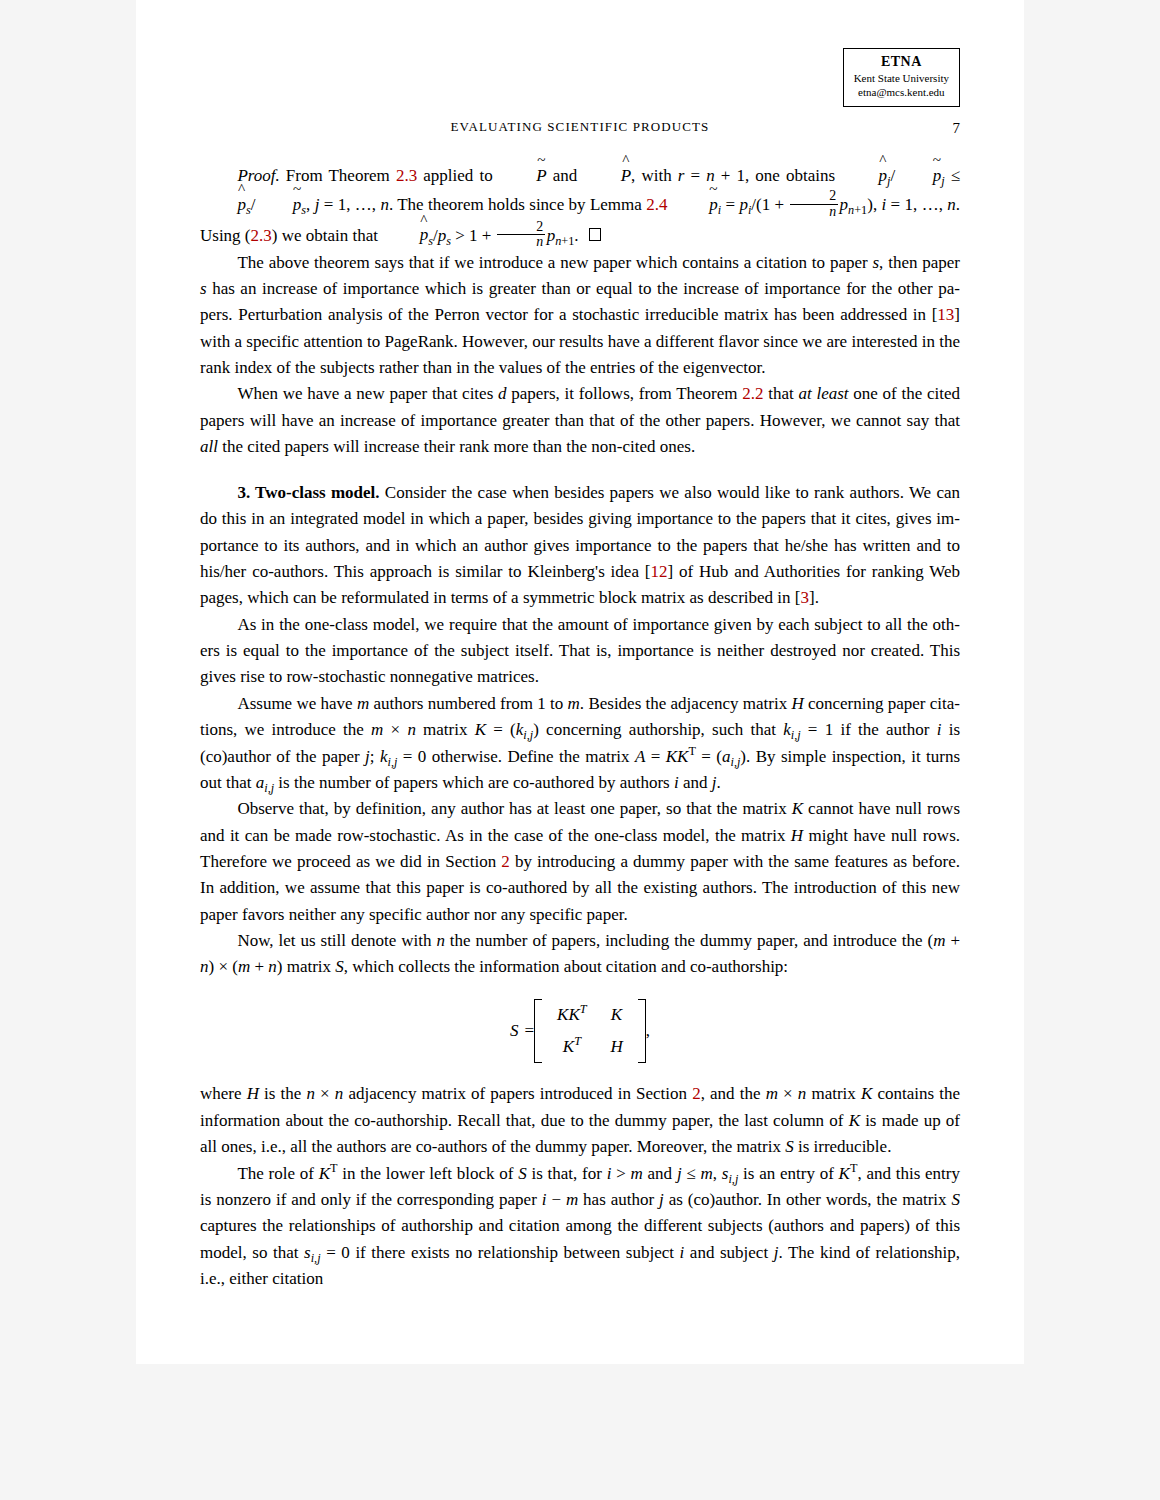ETNA
Kent State University
etna@mcs.kent.edu
EVALUATING SCIENTIFIC PRODUCTS 7
Proof. From Theorem 2.3 applied to ~P and ^P, with r = n + 1, one obtains ^pj/~pj ≤ ^ps/~ps, j = 1, …, n. The theorem holds since by Lemma 2.4 ~pi = pi/(1 + 2 n pn+1), i = 1, …, n. Using (2.3) we obtain that ^ps/ps > 1 + 2 n pn+1.
The above theorem says that if we introduce a new paper which contains a citation to paper s, then paper s has an increase of importance which is greater than or equal to the increase of importance for the other papers. Perturbation analysis of the Perron vector for a stochastic irreducible matrix has been addressed in [13] with a specific attention to PageRank. However, our results have a different flavor since we are interested in the rank index of the subjects rather than in the values of the entries of the eigenvector.
When we have a new paper that cites d papers, it follows, from Theorem 2.2 that at least one of the cited papers will have an increase of importance greater than that of the other papers. However, we cannot say that all the cited papers will increase their rank more than the non-cited ones.
3. Two-class model. Consider the case when besides papers we also would like to rank authors. We can do this in an integrated model in which a paper, besides giving importance to the papers that it cites, gives importance to its authors, and in which an author gives importance to the papers that he/she has written and to his/her co-authors. This approach is similar to Kleinberg's idea [12] of Hub and Authorities for ranking Web pages, which can be reformulated in terms of a symmetric block matrix as described in [3].
As in the one-class model, we require that the amount of importance given by each subject to all the others is equal to the importance of the subject itself. That is, importance is neither destroyed nor created. This gives rise to row-stochastic nonnegative matrices.
Assume we have m authors numbered from 1 to m. Besides the adjacency matrix H concerning paper citations, we introduce the m × n matrix K = (ki,j) concerning authorship, such that ki,j = 1 if the author i is (co)author of the paper j; ki,j = 0 otherwise. Define the matrix A = KKT = (ai,j). By simple inspection, it turns out that ai,j is the number of papers which are co-authored by authors i and j.
Observe that, by definition, any author has at least one paper, so that the matrix K cannot have null rows and it can be made row-stochastic. As in the case of the one-class model, the matrix H might have null rows. Therefore we proceed as we did in Section 2 by introducing a dummy paper with the same features as before. In addition, we assume that this paper is co-authored by all the existing authors. The introduction of this new paper favors neither any specific author nor any specific paper.
Now, let us still denote with n the number of papers, including the dummy paper, and introduce the (m + n) × (m + n) matrix S, which collects the information about citation and co-authorship:
S =
| KK T | K |
| K T | H |
,
where H is the n × n adjacency matrix of papers introduced in Section 2, and the m × n matrix K contains the information about the co-authorship. Recall that, due to the dummy paper, the last column of K is made up of all ones, i.e., all the authors are co-authors of the dummy paper. Moreover, the matrix S is irreducible.
The role of KT in the lower left block of S is that, for i > m and j ≤ m, si,j is an entry of KT, and this entry is nonzero if and only if the corresponding paper i − m has author j as (co)author. In other words, the matrix S captures the relationships of authorship and citation among the different subjects (authors and papers) of this model, so that si,j = 0 if there exists no relationship between subject i and subject j. The kind of relationship, i.e., either citation